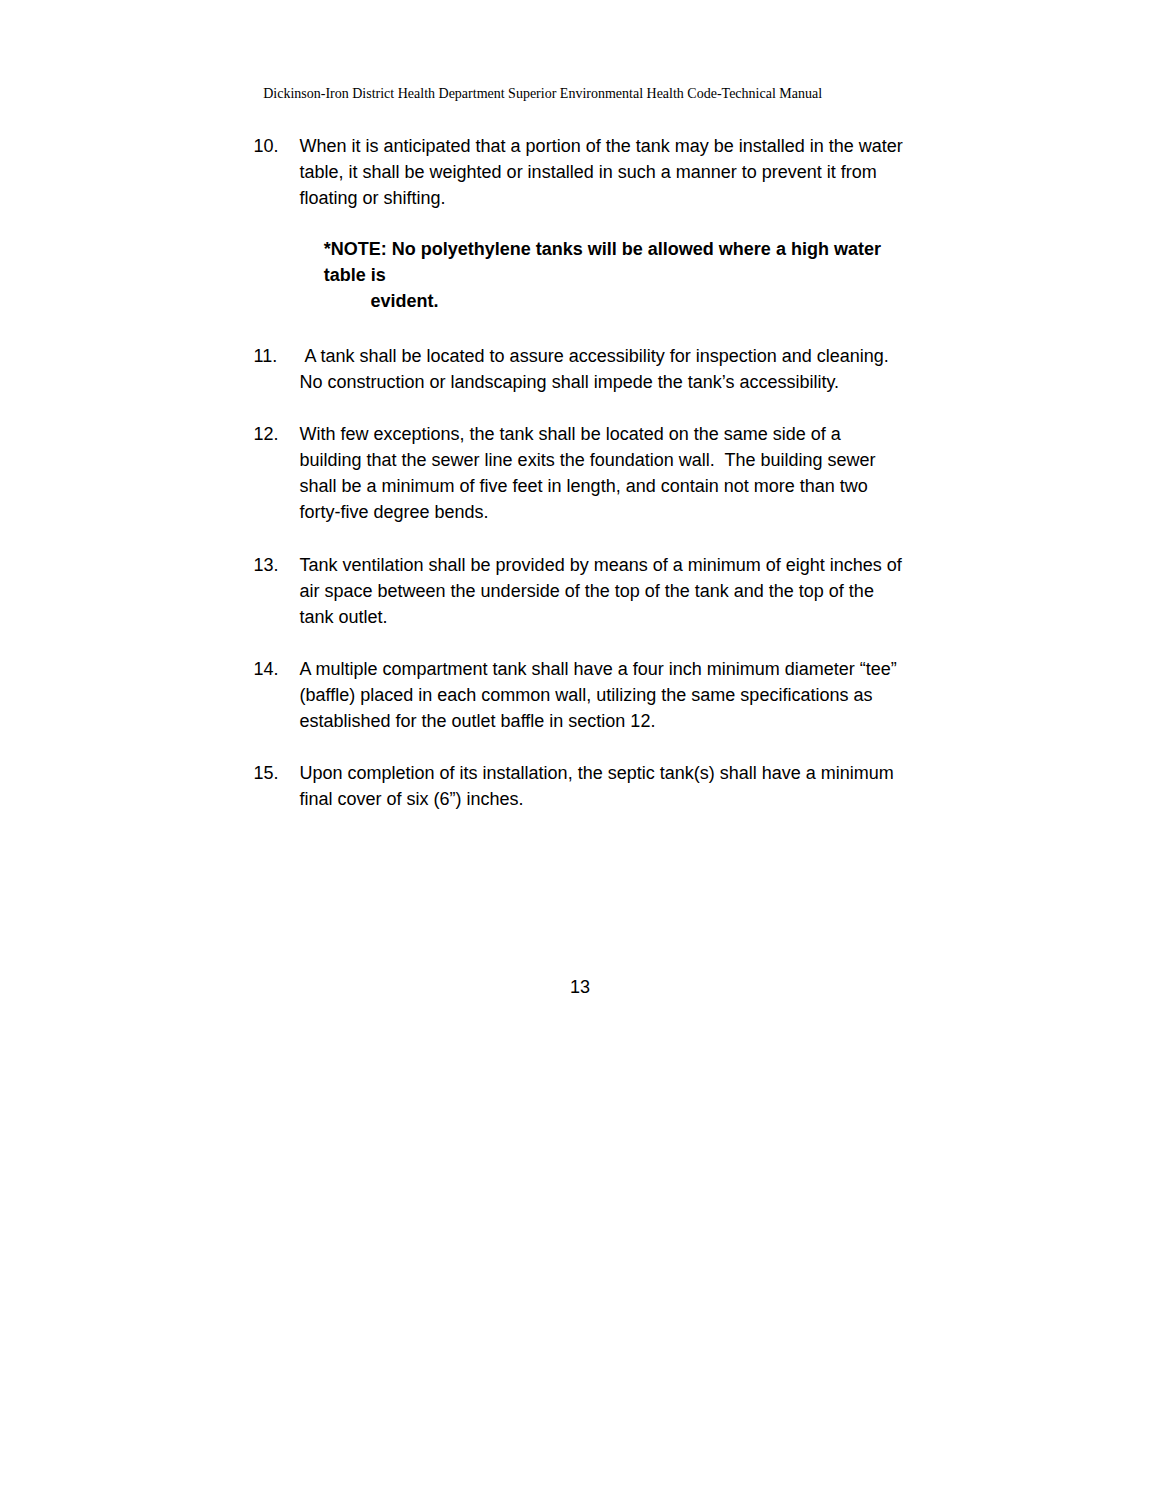Dickinson-Iron District Health Department Superior Environmental Health Code-Technical Manual
10. When it is anticipated that a portion of the tank may be installed in the water table, it shall be weighted or installed in such a manner to prevent it from floating or shifting.
*NOTE: No polyethylene tanks will be allowed where a high water table is evident.
11. A tank shall be located to assure accessibility for inspection and cleaning. No construction or landscaping shall impede the tank’s accessibility.
12. With few exceptions, the tank shall be located on the same side of a building that the sewer line exits the foundation wall. The building sewer shall be a minimum of five feet in length, and contain not more than two forty-five degree bends.
13. Tank ventilation shall be provided by means of a minimum of eight inches of air space between the underside of the top of the tank and the top of the tank outlet.
14. A multiple compartment tank shall have a four inch minimum diameter “tee” (baffle) placed in each common wall, utilizing the same specifications as established for the outlet baffle in section 12.
15. Upon completion of its installation, the septic tank(s) shall have a minimum final cover of six (6”) inches.
13